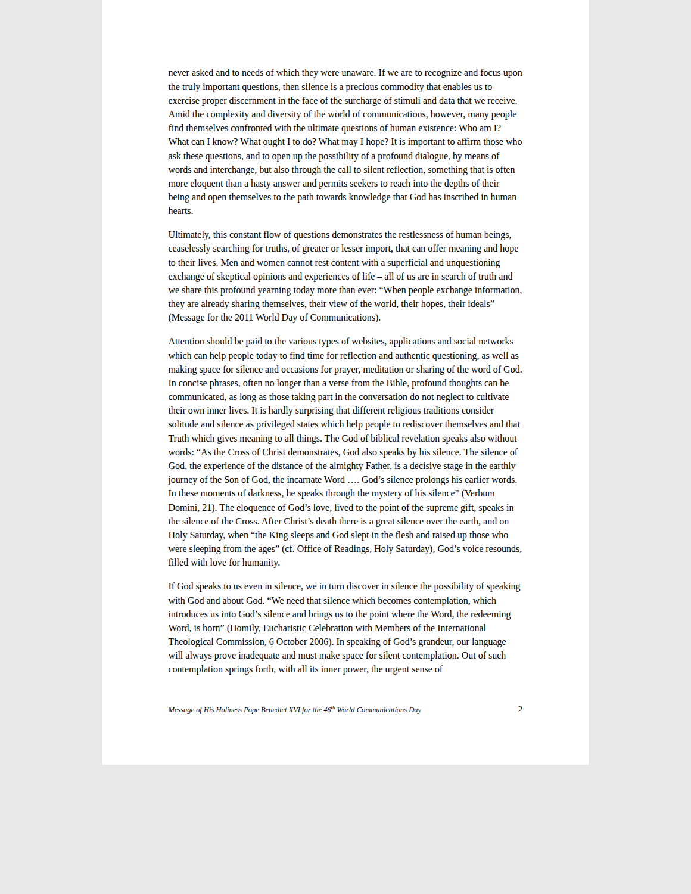never asked and to needs of which they were unaware. If we are to recognize and focus upon the truly important questions, then silence is a precious commodity that enables us to exercise proper discernment in the face of the surcharge of stimuli and data that we receive. Amid the complexity and diversity of the world of communications, however, many people find themselves confronted with the ultimate questions of human existence: Who am I? What can I know? What ought I to do? What may I hope? It is important to affirm those who ask these questions, and to open up the possibility of a profound dialogue, by means of words and interchange, but also through the call to silent reflection, something that is often more eloquent than a hasty answer and permits seekers to reach into the depths of their being and open themselves to the path towards knowledge that God has inscribed in human hearts.
Ultimately, this constant flow of questions demonstrates the restlessness of human beings, ceaselessly searching for truths, of greater or lesser import, that can offer meaning and hope to their lives. Men and women cannot rest content with a superficial and unquestioning exchange of skeptical opinions and experiences of life – all of us are in search of truth and we share this profound yearning today more than ever: “When people exchange information, they are already sharing themselves, their view of the world, their hopes, their ideals” (Message for the 2011 World Day of Communications).
Attention should be paid to the various types of websites, applications and social networks which can help people today to find time for reflection and authentic questioning, as well as making space for silence and occasions for prayer, meditation or sharing of the word of God. In concise phrases, often no longer than a verse from the Bible, profound thoughts can be communicated, as long as those taking part in the conversation do not neglect to cultivate their own inner lives. It is hardly surprising that different religious traditions consider solitude and silence as privileged states which help people to rediscover themselves and that Truth which gives meaning to all things. The God of biblical revelation speaks also without words: “As the Cross of Christ demonstrates, God also speaks by his silence. The silence of God, the experience of the distance of the almighty Father, is a decisive stage in the earthly journey of the Son of God, the incarnate Word …. God’s silence prolongs his earlier words. In these moments of darkness, he speaks through the mystery of his silence” (Verbum Domini, 21). The eloquence of God’s love, lived to the point of the supreme gift, speaks in the silence of the Cross. After Christ’s death there is a great silence over the earth, and on Holy Saturday, when “the King sleeps and God slept in the flesh and raised up those who were sleeping from the ages” (cf. Office of Readings, Holy Saturday), God’s voice resounds, filled with love for humanity.
If God speaks to us even in silence, we in turn discover in silence the possibility of speaking with God and about God. “We need that silence which becomes contemplation, which introduces us into God’s silence and brings us to the point where the Word, the redeeming Word, is born” (Homily, Eucharistic Celebration with Members of the International Theological Commission, 6 October 2006). In speaking of God’s grandeur, our language will always prove inadequate and must make space for silent contemplation. Out of such contemplation springs forth, with all its inner power, the urgent sense of
Message of His Holiness Pope Benedict XVI for the 46th World Communications Day 2